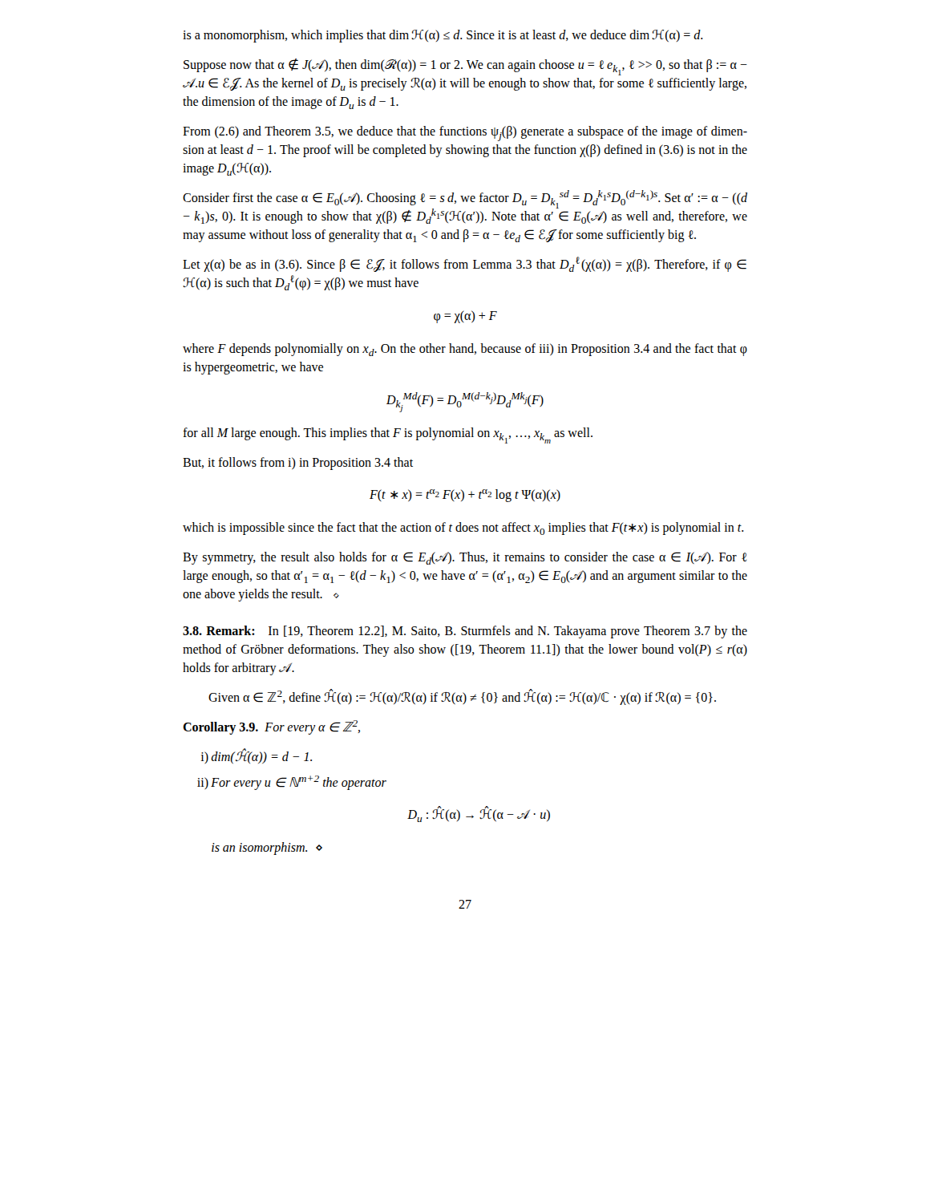is a monomorphism, which implies that dim ℋ(α) ≤ d. Since it is at least d, we deduce dim ℋ(α) = d.
Suppose now that α ∉ J(𝒜), then dim(ℛ(α)) = 1 or 2. We can again choose u = ℓ ek1, ℓ >> 0, so that β := α − 𝒜.u ∈ ℰ𝒥. As the kernel of Du is precisely ℛ(α) it will be enough to show that, for some ℓ sufficiently large, the dimension of the image of Du is d − 1.
From (2.6) and Theorem 3.5, we deduce that the functions ψj(β) generate a subspace of the image of dimension at least d − 1. The proof will be completed by showing that the function χ(β) defined in (3.6) is not in the image Du(ℋ(α)).
Consider first the case α ∈ E0(𝒜). Choosing ℓ = s d, we factor Du = Dk1sd = Ddk1sD0(d−k1)s. Set α′ := α − ((d − k1)s, 0). It is enough to show that χ(β) ∉ Ddk1s(ℋ(α′)). Note that α′ ∈ E0(𝒜) as well and, therefore, we may assume without loss of generality that α1 < 0 and β = α − ℓed ∈ ℰ𝒥 for some sufficiently big ℓ.
Let χ(α) be as in (3.6). Since β ∈ ℰ𝒥, it follows from Lemma 3.3 that Ddℓ(χ(α)) = χ(β). Therefore, if φ ∈ ℋ(α) is such that Ddℓ(φ) = χ(β) we must have
φ = χ(α) + F
where F depends polynomially on xd. On the other hand, because of iii) in Proposition 3.4 and the fact that φ is hypergeometric, we have
DkjMd(F) = D0M(d−kj)DdMkj(F)
for all M large enough. This implies that F is polynomial on xk1, …, xkm as well.
But, it follows from i) in Proposition 3.4 that
F(t ∗ x) = tα2 F(x) + tα2 log t Ψ(α)(x)
which is impossible since the fact that the action of t does not affect x0 implies that F(t∗x) is polynomial in t.
By symmetry, the result also holds for α ∈ Ed(𝒜). Thus, it remains to consider the case α ∈ I(𝒜). For ℓ large enough, so that α′1 = α1 − ℓ(d − k1) < 0, we have α′ = (α′1, α2) ∈ E0(𝒜) and an argument similar to the one above yields the result. ⋄
3.8. Remark: In [19, Theorem 12.2], M. Saito, B. Sturmfels and N. Takayama prove Theorem 3.7 by the method of Gröbner deformations. They also show ([19, Theorem 11.1]) that the lower bound vol(P) ≤ r(α) holds for arbitrary 𝒜.
Given α ∈ ℤ2, define ℋ̂(α) := ℋ(α)/ℛ(α) if ℛ(α) ≠ {0} and ℋ̂(α) := ℋ(α)/ℂ · χ(α) if ℛ(α) = {0}.
Corollary 3.9. For every α ∈ ℤ2,
i) dim(ℋ̂(α)) = d − 1.
ii) For every u ∈ ℕm+2 the operator
Du : ℋ̂(α) → ℋ̂(α − 𝒜 · u)
is an isomorphism. ⋄
27